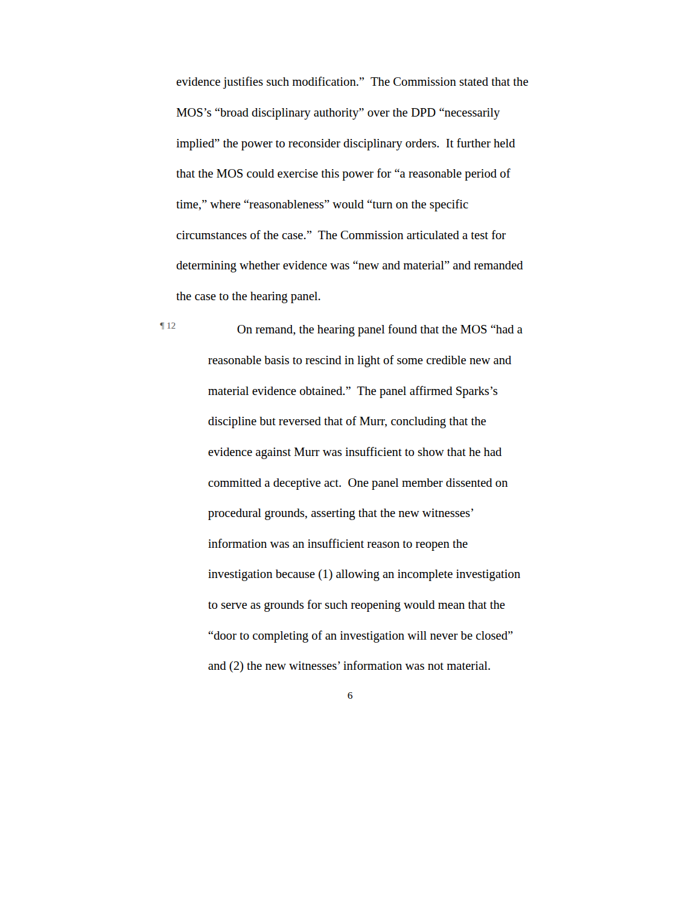evidence justifies such modification.” The Commission stated that the MOS’s “broad disciplinary authority” over the DPD “necessarily implied” the power to reconsider disciplinary orders. It further held that the MOS could exercise this power for “a reasonable period of time,” where “reasonableness” would “turn on the specific circumstances of the case.” The Commission articulated a test for determining whether evidence was “new and material” and remanded the case to the hearing panel.
¶ 12
On remand, the hearing panel found that the MOS “had a reasonable basis to rescind in light of some credible new and material evidence obtained.” The panel affirmed Sparks’s discipline but reversed that of Murr, concluding that the evidence against Murr was insufficient to show that he had committed a deceptive act. One panel member dissented on procedural grounds, asserting that the new witnesses’ information was an insufficient reason to reopen the investigation because (1) allowing an incomplete investigation to serve as grounds for such reopening would mean that the “door to completing of an investigation will never be closed” and (2) the new witnesses’ information was not material.
6